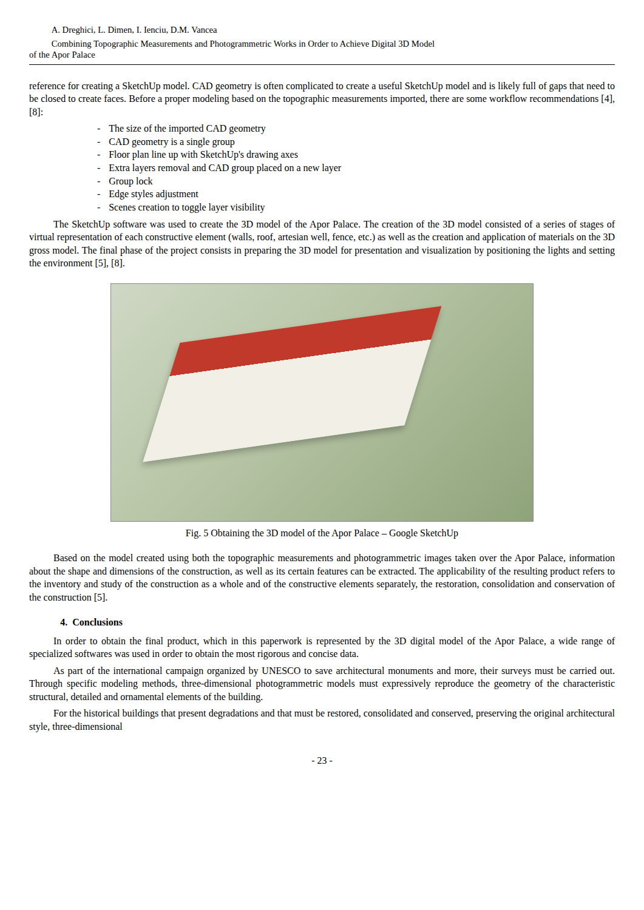A. Dreghici, L. Dimen, I. Ienciu, D.M. Vancea
Combining Topographic Measurements and Photogrammetric Works in Order to Achieve Digital 3D Model
of the Apor Palace
reference for creating a SketchUp model. CAD geometry is often complicated to create a useful SketchUp model and is likely full of gaps that need to be closed to create faces. Before a proper modeling based on the topographic measurements imported, there are some workflow recommendations [4], [8]:
The size of the imported CAD geometry
CAD geometry is a single group
Floor plan line up with SketchUp's drawing axes
Extra layers removal and CAD group placed on a new layer
Group lock
Edge styles adjustment
Scenes creation to toggle layer visibility
The SketchUp software was used to create the 3D model of the Apor Palace. The creation of the 3D model consisted of a series of stages of virtual representation of each constructive element (walls, roof, artesian well, fence, etc.) as well as the creation and application of materials on the 3D gross model. The final phase of the project consists in preparing the 3D model for presentation and visualization by positioning the lights and setting the environment [5], [8].
Fig. 5 Obtaining the 3D model of the Apor Palace – Google SketchUp
Based on the model created using both the topographic measurements and photogrammetric images taken over the Apor Palace, information about the shape and dimensions of the construction, as well as its certain features can be extracted. The applicability of the resulting product refers to the inventory and study of the construction as a whole and of the constructive elements separately, the restoration, consolidation and conservation of the construction [5].
4. Conclusions
In order to obtain the final product, which in this paperwork is represented by the 3D digital model of the Apor Palace, a wide range of specialized softwares was used in order to obtain the most rigorous and concise data.
As part of the international campaign organized by UNESCO to save architectural monuments and more, their surveys must be carried out. Through specific modeling methods, three-dimensional photogrammetric models must expressively reproduce the geometry of the characteristic structural, detailed and ornamental elements of the building.
For the historical buildings that present degradations and that must be restored, consolidated and conserved, preserving the original architectural style, three-dimensional
- 23 -